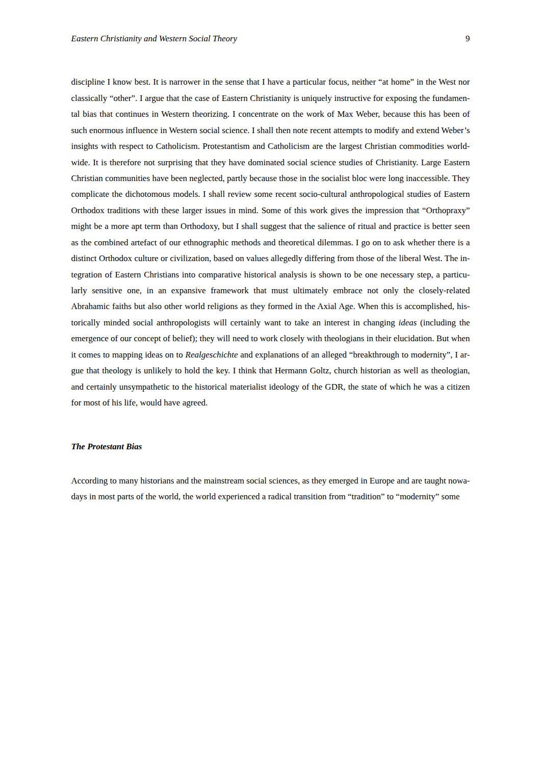Eastern Christianity and Western Social Theory 9
discipline I know best. It is narrower in the sense that I have a particular focus, neither “at home” in the West nor classically “other”. I argue that the case of Eastern Christianity is uniquely instructive for exposing the fundamental bias that continues in Western theorizing. I concentrate on the work of Max Weber, because this has been of such enormous influence in Western social science. I shall then note recent attempts to modify and extend Weber’s insights with respect to Catholicism. Protestantism and Catholicism are the largest Christian commodities worldwide. It is therefore not surprising that they have dominated social science studies of Christianity. Large Eastern Christian communities have been neglected, partly because those in the socialist bloc were long inaccessible. They complicate the dichotomous models. I shall review some recent socio-cultural anthropological studies of Eastern Orthodox traditions with these larger issues in mind. Some of this work gives the impression that “Orthopraxy” might be a more apt term than Orthodoxy, but I shall suggest that the salience of ritual and practice is better seen as the combined artefact of our ethnographic methods and theoretical dilemmas. I go on to ask whether there is a distinct Orthodox culture or civilization, based on values allegedly differing from those of the liberal West. The integration of Eastern Christians into comparative historical analysis is shown to be one necessary step, a particularly sensitive one, in an expansive framework that must ultimately embrace not only the closely-related Abrahamic faiths but also other world religions as they formed in the Axial Age. When this is accomplished, historically minded social anthropologists will certainly want to take an interest in changing ideas (including the emergence of our concept of belief); they will need to work closely with theologians in their elucidation. But when it comes to mapping ideas on to Realgeschichte and explanations of an alleged “breakthrough to modernity”, I argue that theology is unlikely to hold the key. I think that Hermann Goltz, church historian as well as theologian, and certainly unsympathetic to the historical materialist ideology of the GDR, the state of which he was a citizen for most of his life, would have agreed.
The Protestant Bias
According to many historians and the mainstream social sciences, as they emerged in Europe and are taught nowadays in most parts of the world, the world experienced a radical transition from “tradition” to “modernity” some